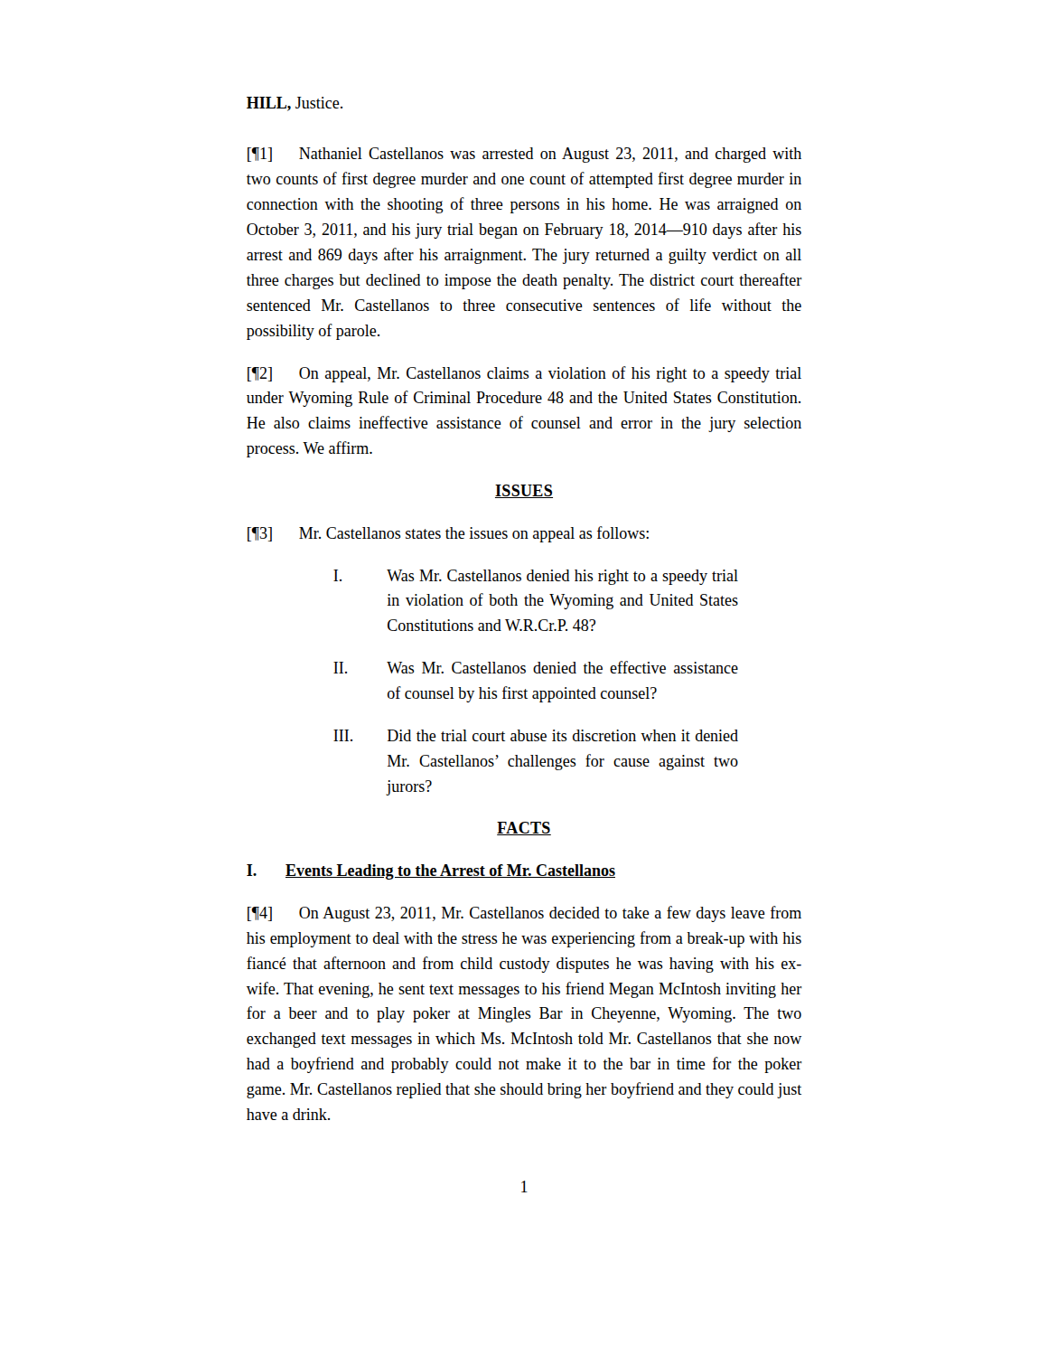HILL, Justice.
[¶1] Nathaniel Castellanos was arrested on August 23, 2011, and charged with two counts of first degree murder and one count of attempted first degree murder in connection with the shooting of three persons in his home. He was arraigned on October 3, 2011, and his jury trial began on February 18, 2014—910 days after his arrest and 869 days after his arraignment. The jury returned a guilty verdict on all three charges but declined to impose the death penalty. The district court thereafter sentenced Mr. Castellanos to three consecutive sentences of life without the possibility of parole.
[¶2] On appeal, Mr. Castellanos claims a violation of his right to a speedy trial under Wyoming Rule of Criminal Procedure 48 and the United States Constitution. He also claims ineffective assistance of counsel and error in the jury selection process. We affirm.
ISSUES
[¶3] Mr. Castellanos states the issues on appeal as follows:
I. Was Mr. Castellanos denied his right to a speedy trial in violation of both the Wyoming and United States Constitutions and W.R.Cr.P. 48?
II. Was Mr. Castellanos denied the effective assistance of counsel by his first appointed counsel?
III. Did the trial court abuse its discretion when it denied Mr. Castellanos’ challenges for cause against two jurors?
FACTS
I. Events Leading to the Arrest of Mr. Castellanos
[¶4] On August 23, 2011, Mr. Castellanos decided to take a few days leave from his employment to deal with the stress he was experiencing from a break-up with his fiancé that afternoon and from child custody disputes he was having with his ex-wife. That evening, he sent text messages to his friend Megan McIntosh inviting her for a beer and to play poker at Mingles Bar in Cheyenne, Wyoming. The two exchanged text messages in which Ms. McIntosh told Mr. Castellanos that she now had a boyfriend and probably could not make it to the bar in time for the poker game. Mr. Castellanos replied that she should bring her boyfriend and they could just have a drink.
1